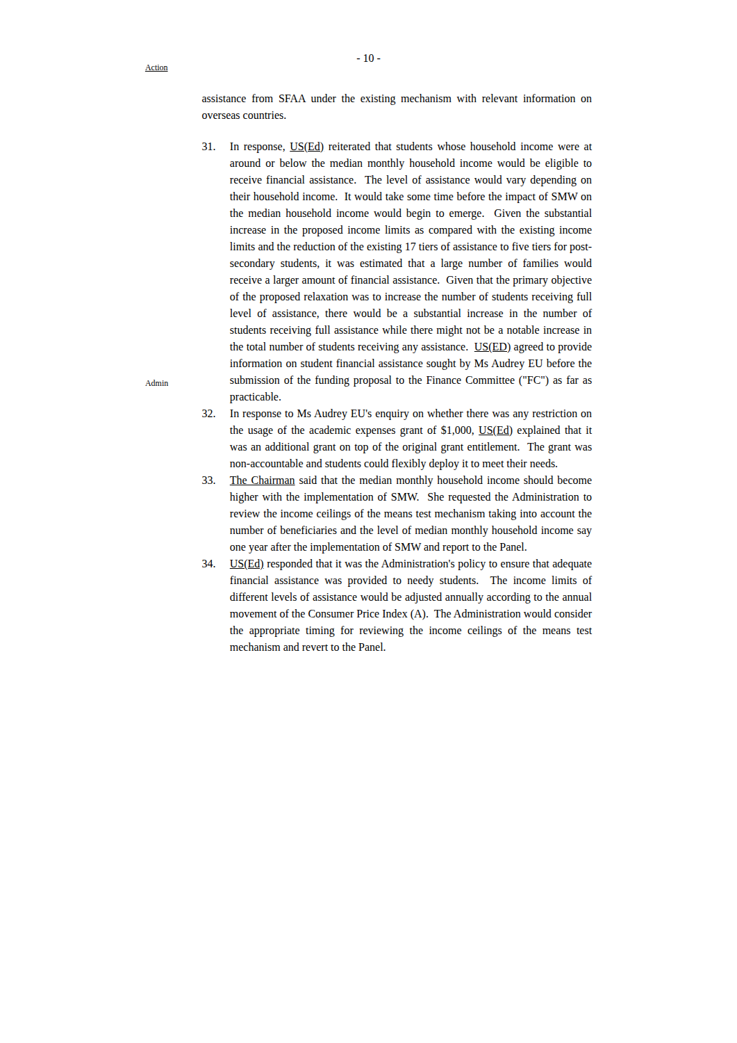- 10 -
Action Admin
assistance from SFAA under the existing mechanism with relevant information on overseas countries.
31.
In response, US(Ed) reiterated that students whose household income were at around or below the median monthly household income would be eligible to receive financial assistance. The level of assistance would vary depending on their household income. It would take some time before the impact of SMW on the median household income would begin to emerge. Given the substantial increase in the proposed income limits as compared with the existing income limits and the reduction of the existing 17 tiers of assistance to five tiers for post-secondary students, it was estimated that a large number of families would receive a larger amount of financial assistance. Given that the primary objective of the proposed relaxation was to increase the number of students receiving full level of assistance, there would be a substantial increase in the number of students receiving full assistance while there might not be a notable increase in the total number of students receiving any assistance. US(ED) agreed to provide information on student financial assistance sought by Ms Audrey EU before the submission of the funding proposal to the Finance Committee ("FC") as far as practicable.
32.
In response to Ms Audrey EU's enquiry on whether there was any restriction on the usage of the academic expenses grant of $1,000, US(Ed) explained that it was an additional grant on top of the original grant entitlement. The grant was non-accountable and students could flexibly deploy it to meet their needs.
33.
The Chairman said that the median monthly household income should become higher with the implementation of SMW. She requested the Administration to review the income ceilings of the means test mechanism taking into account the number of beneficiaries and the level of median monthly household income say one year after the implementation of SMW and report to the Panel.
34.
US(Ed) responded that it was the Administration's policy to ensure that adequate financial assistance was provided to needy students. The income limits of different levels of assistance would be adjusted annually according to the annual movement of the Consumer Price Index (A). The Administration would consider the appropriate timing for reviewing the income ceilings of the means test mechanism and revert to the Panel.